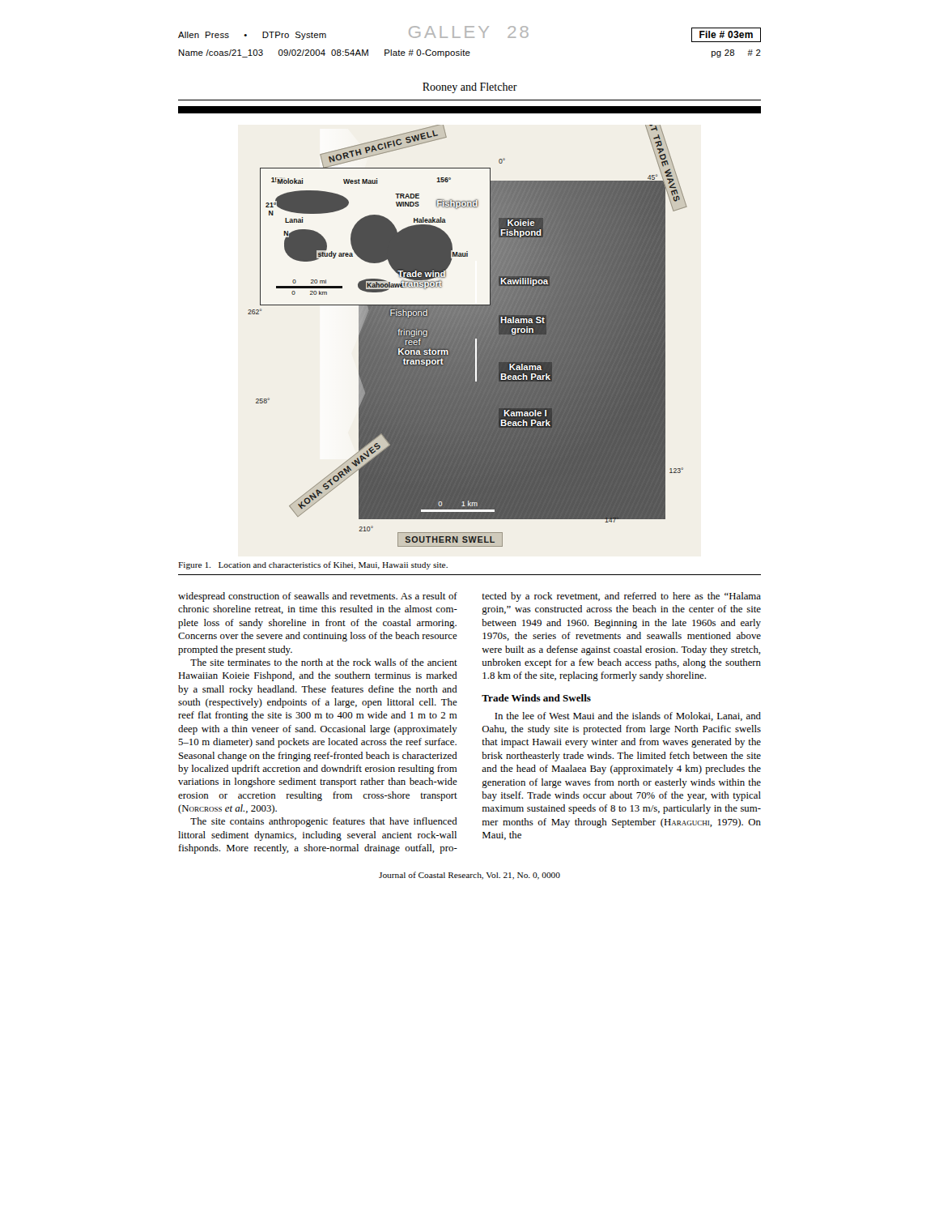GALLEY 28
Allen Press•DTPro System
File # 03em
Name /coas/21_10309/02/2004 08:54AM Plate # 0-Composite
pg 28# 2
Rooney and Fletcher
NORTH PACIFIC SWELL
NORTHEAST TRADE WAVES
KONA STORM WAVES
SOUTHERN SWELL
0°
45°
123°
147°
210°
258°
262°
157°
156°
21°
N
Molokai
Lanai
West Maui
TRADE
WINDS
Haleakala
Maui
Kahoolawe
study area
N
0 20 mi
0 20 km
Fishpond
Koieie
Fishpond
Kawililipoa
Halama St
groin
Kalama
Beach Park
Kamaole I
Beach Park
Trade wind
transport
Fishpond
fringing
reef
Kona storm
transport
0 1 km
Figure 1. Location and characteristics of Kihei, Maui, Hawaii study site.
widespread construction of seawalls and revetments. As a result of chronic shoreline retreat, in time this resulted in the almost complete loss of sandy shoreline in front of the coastal armoring. Concerns over the severe and continuing loss of the beach resource prompted the present study.
The site terminates to the north at the rock walls of the ancient Hawaiian Koieie Fishpond, and the southern terminus is marked by a small rocky headland. These features define the north and south (respectively) endpoints of a large, open littoral cell. The reef flat fronting the site is 300 m to 400 m wide and 1 m to 2 m deep with a thin veneer of sand. Occasional large (approximately 5–10 m diameter) sand pockets are located across the reef surface. Seasonal change on the fringing reef-fronted beach is characterized by localized updrift accretion and downdrift erosion resulting from variations in longshore sediment transport rather than beach-wide erosion or accretion resulting from cross-shore transport (Norcross et al., 2003).
The site contains anthropogenic features that have influenced littoral sediment dynamics, including several ancient rock-wall fishponds. More recently, a shore-normal drainage outfall, protected by a rock revetment, and referred to here as the “Halama groin,” was constructed across the beach in the center of the site between 1949 and 1960. Beginning in the late 1960s and early 1970s, the series of revetments and seawalls mentioned above were built as a defense against coastal erosion. Today they stretch, unbroken except for a few beach access paths, along the southern 1.8 km of the site, replacing formerly sandy shoreline.
Trade Winds and Swells
In the lee of West Maui and the islands of Molokai, Lanai, and Oahu, the study site is protected from large North Pacific swells that impact Hawaii every winter and from waves generated by the brisk northeasterly trade winds. The limited fetch between the site and the head of Maalaea Bay (approximately 4 km) precludes the generation of large waves from north or easterly winds within the bay itself. Trade winds occur about 70% of the year, with typical maximum sustained speeds of 8 to 13 m/s, particularly in the summer months of May through September (Haraguchi, 1979). On Maui, the
Journal of Coastal Research, Vol. 21, No. 0, 0000